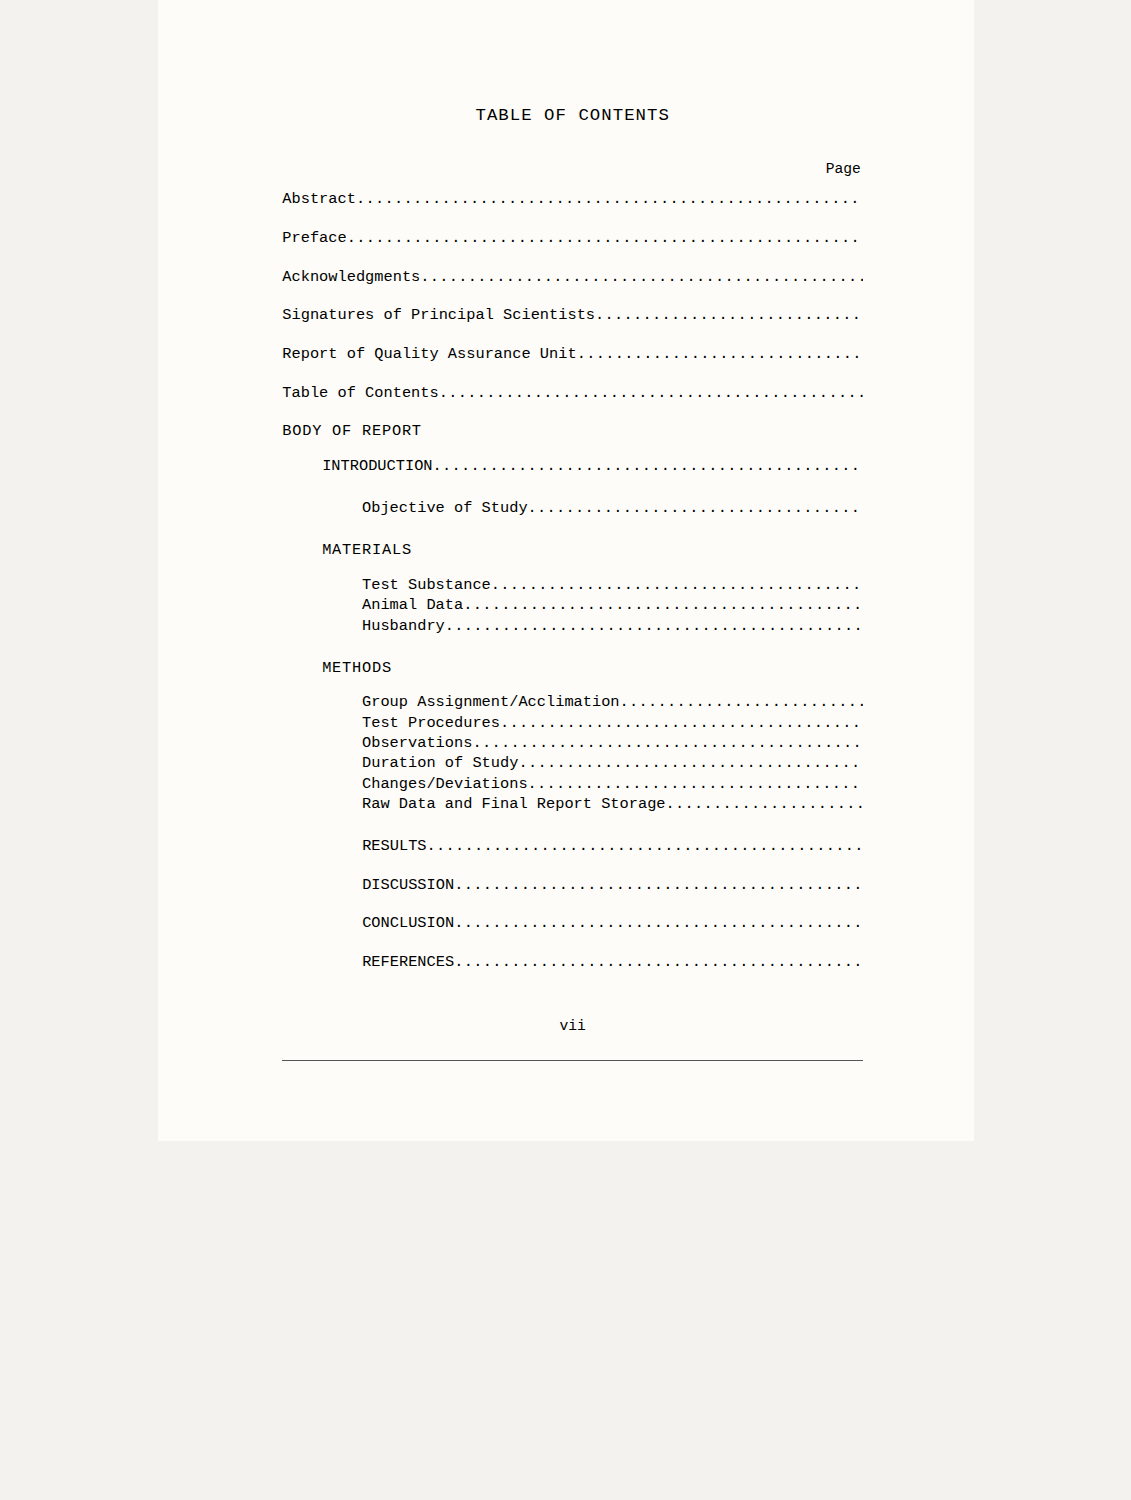TABLE OF CONTENTS
Page
Abstract................................................................. i
Preface............................................................... iii
Acknowledgments....................................................... iv
Signatures of Principal Scientists..................................... v
Report of Quality Assurance Unit...................................... vi
Table of Contents.................................................... vii
BODY OF REPORT
INTRODUCTION..................................................... 1
Objective of Study......................................... 1
MATERIALS
Test Substance............................................. 1
Animal Data................................................ 2
Husbandry.................................................. 2
METHODS
Group Assignment/Acclimation................................ 2
Test Procedures............................................ 2
Observations............................................... 3
Duration of Study.......................................... 4
Changes/Deviations......................................... 4
Raw Data and Final Report Storage........................... 4
RESULTS.......................................................... 4
DISCUSSION....................................................... 4
CONCLUSION....................................................... 5
REFERENCES....................................................... 6
vii